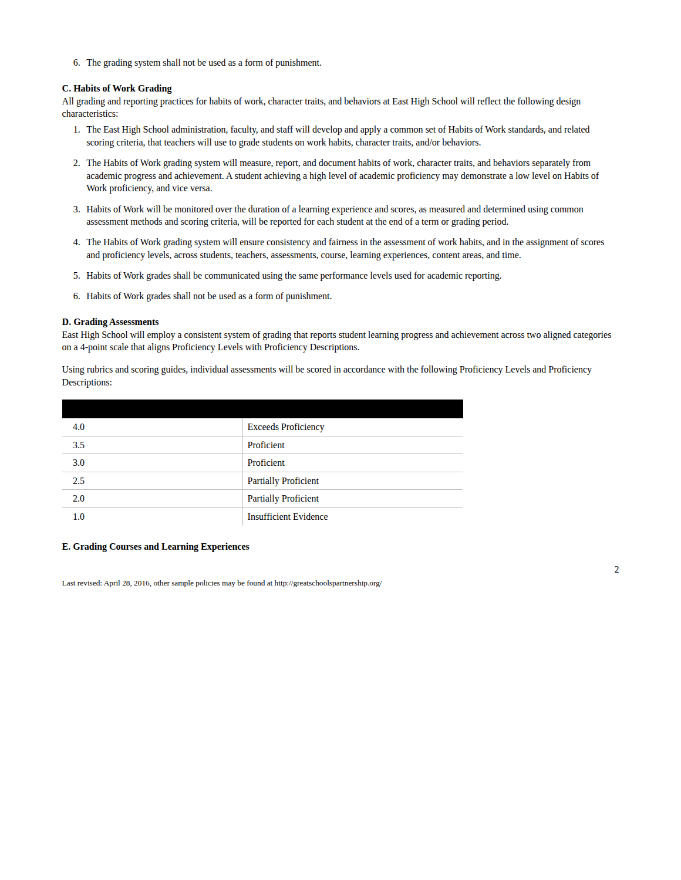The grading system shall not be used as a form of punishment.
C. Habits of Work Grading
All grading and reporting practices for habits of work, character traits, and behaviors at East High School will reflect the following design characteristics:
The East High School administration, faculty, and staff will develop and apply a common set of Habits of Work standards, and related scoring criteria, that teachers will use to grade students on work habits, character traits, and/or behaviors.
The Habits of Work grading system will measure, report, and document habits of work, character traits, and behaviors separately from academic progress and achievement. A student achieving a high level of academic proficiency may demonstrate a low level on Habits of Work proficiency, and vice versa.
Habits of Work will be monitored over the duration of a learning experience and scores, as measured and determined using common assessment methods and scoring criteria, will be reported for each student at the end of a term or grading period.
The Habits of Work grading system will ensure consistency and fairness in the assessment of work habits, and in the assignment of scores and proficiency levels, across students, teachers, assessments, course, learning experiences, content areas, and time.
Habits of Work grades shall be communicated using the same performance levels used for academic reporting.
Habits of Work grades shall not be used as a form of punishment.
D. Grading Assessments
East High School will employ a consistent system of grading that reports student learning progress and achievement across two aligned categories on a 4-point scale that aligns Proficiency Levels with Proficiency Descriptions.
Using rubrics and scoring guides, individual assessments will be scored in accordance with the following Proficiency Levels and Proficiency Descriptions:
| Proficiency Levels | Proficiency Descriptions |
| --- | --- |
| 4.0 | Exceeds Proficiency |
| 3.5 | Proficient |
| 3.0 | Proficient |
| 2.5 | Partially Proficient |
| 2.0 | Partially Proficient |
| 1.0 | Insufficient Evidence |
E. Grading Courses and Learning Experiences
2 Last revised: April 28, 2016, other sample policies may be found at http://greatschoolspartnership.org/